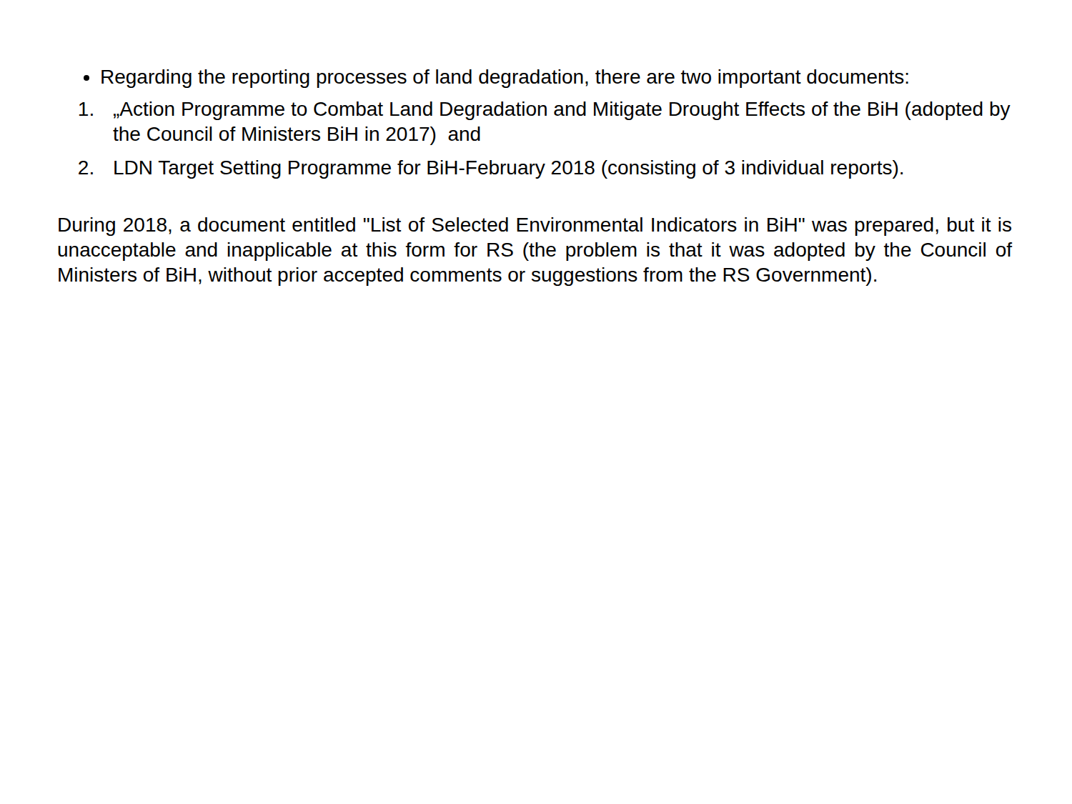Regarding the reporting processes of land degradation, there are two important documents:
„Action Programme to Combat Land Degradation and Mitigate Drought Effects of the BiH (adopted by the Council of Ministers BiH in 2017) and
LDN Target Setting Programme for BiH-February 2018 (consisting of 3 individual reports).
During 2018, a document entitled "List of Selected Environmental Indicators in BiH" was prepared, but it is unacceptable and inapplicable at this form for RS (the problem is that it was adopted by the Council of Ministers of BiH, without prior accepted comments or suggestions from the RS Government).